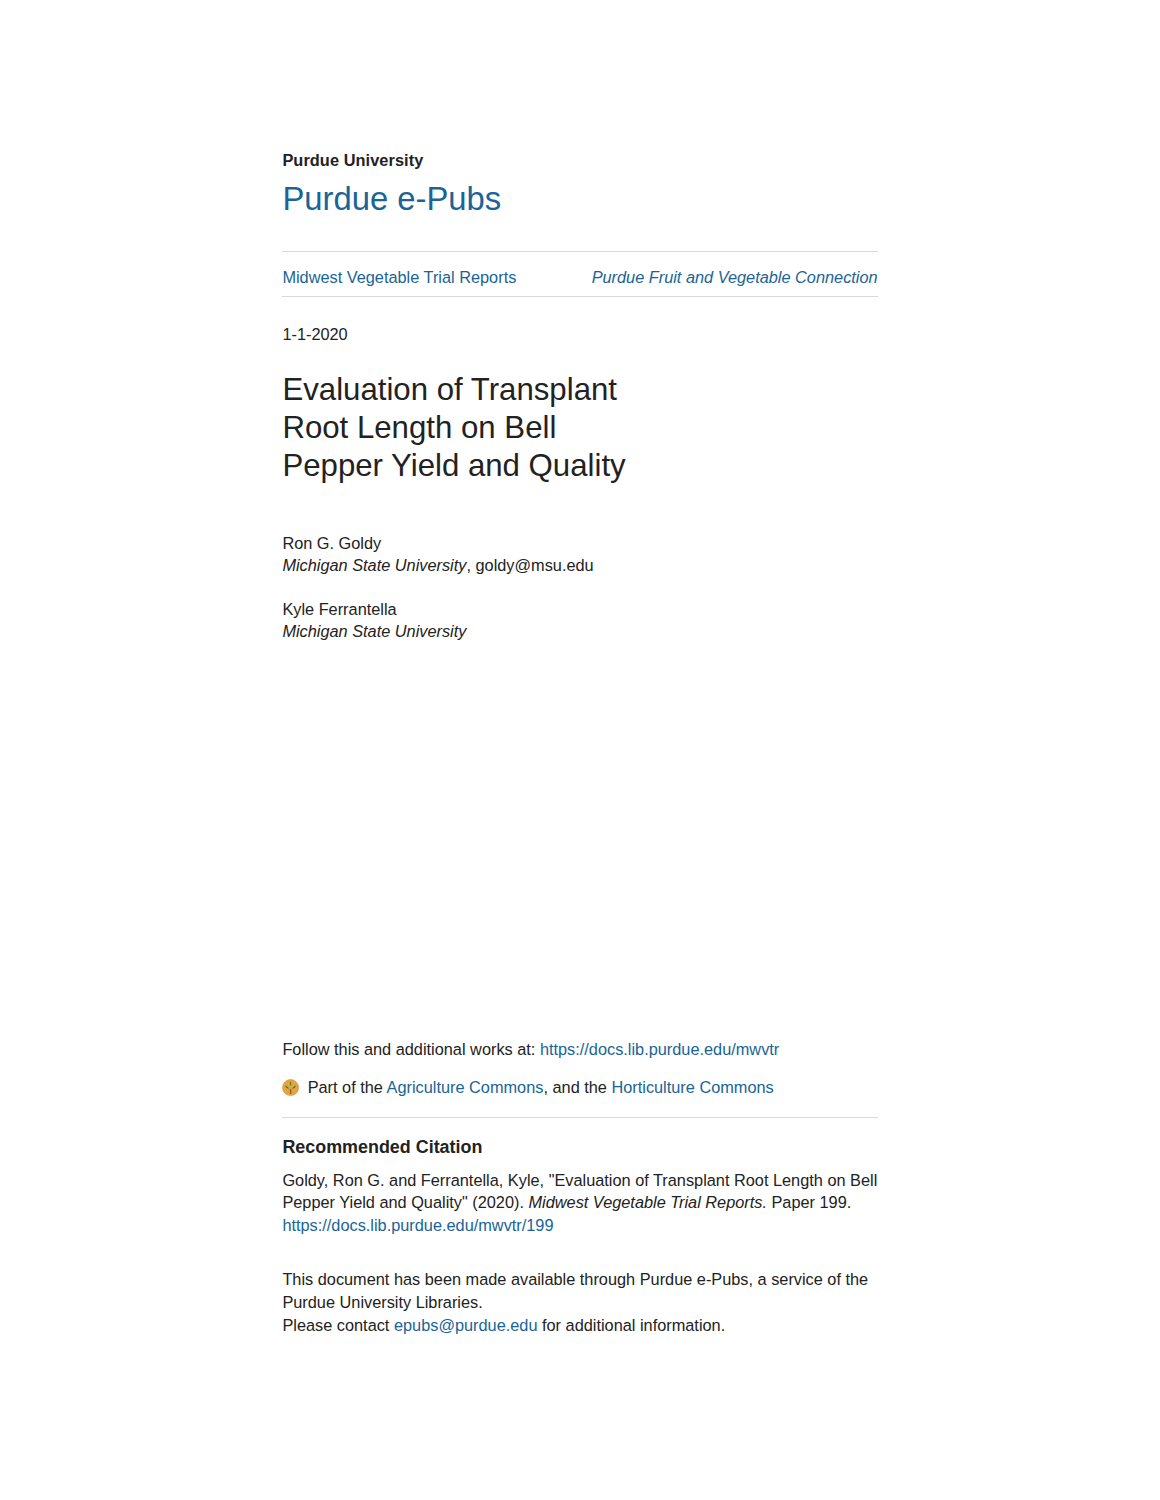Purdue University
Purdue e-Pubs
Midwest Vegetable Trial Reports Purdue Fruit and Vegetable Connection
1-1-2020
Evaluation of Transplant Root Length on Bell Pepper Yield and Quality
Ron G. Goldy Michigan State University, goldy@msu.edu
Kyle Ferrantella Michigan State University
Follow this and additional works at: https://docs.lib.purdue.edu/mwvtr
Part of the Agriculture Commons, and the Horticulture Commons
Recommended Citation
Goldy, Ron G. and Ferrantella, Kyle, "Evaluation of Transplant Root Length on Bell Pepper Yield and Quality" (2020). Midwest Vegetable Trial Reports. Paper 199.
https://docs.lib.purdue.edu/mwvtr/199
This document has been made available through Purdue e-Pubs, a service of the Purdue University Libraries.
Please contact epubs@purdue.edu for additional information.